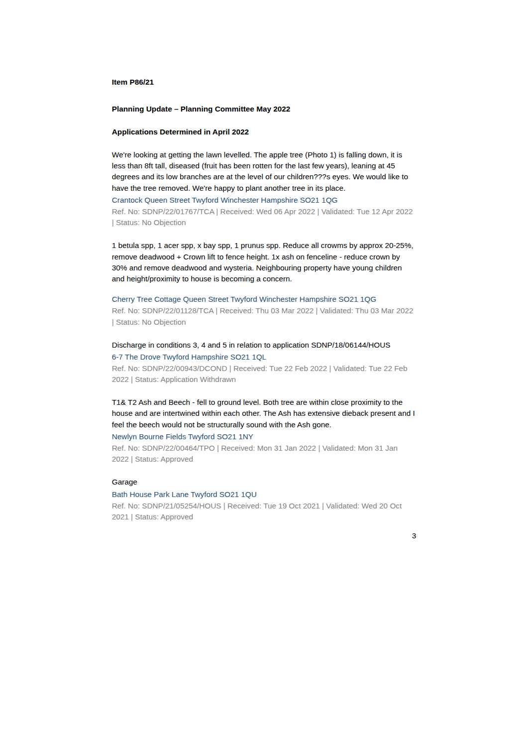Item P86/21
Planning Update – Planning Committee May 2022
Applications Determined in April 2022
We're looking at getting the lawn levelled. The apple tree (Photo 1) is falling down, it is less than 8ft tall, diseased (fruit has been rotten for the last few years), leaning at 45 degrees and its low branches are at the level of our children???s eyes. We would like to have the tree removed. We're happy to plant another tree in its place.
Crantock Queen Street Twyford Winchester Hampshire SO21 1QG
Ref. No: SDNP/22/01767/TCA | Received: Wed 06 Apr 2022 | Validated: Tue 12 Apr 2022 | Status: No Objection
1 betula spp, 1 acer spp, x bay spp, 1 prunus spp. Reduce all crowms by approx 20-25%, remove deadwood + Crown lift to fence height. 1x ash on fenceline - reduce crown by 30% and remove deadwood and wysteria. Neighbouring property have young children and height/proximity to house is becoming a concern.
Cherry Tree Cottage Queen Street Twyford Winchester Hampshire SO21 1QG
Ref. No: SDNP/22/01128/TCA | Received: Thu 03 Mar 2022 | Validated: Thu 03 Mar 2022 | Status: No Objection
Discharge in conditions 3, 4 and 5 in relation to application SDNP/18/06144/HOUS
6-7 The Drove Twyford Hampshire SO21 1QL
Ref. No: SDNP/22/00943/DCOND | Received: Tue 22 Feb 2022 | Validated: Tue 22 Feb 2022 | Status: Application Withdrawn
T1& T2 Ash and Beech - fell to ground level. Both tree are within close proximity to the house and are intertwined within each other. The Ash has extensive dieback present and I feel the beech would not be structurally sound with the Ash gone.
Newlyn Bourne Fields Twyford SO21 1NY
Ref. No: SDNP/22/00464/TPO | Received: Mon 31 Jan 2022 | Validated: Mon 31 Jan 2022 | Status: Approved
Garage
Bath House Park Lane Twyford SO21 1QU
Ref. No: SDNP/21/05254/HOUS | Received: Tue 19 Oct 2021 | Validated: Wed 20 Oct 2021 | Status: Approved
3